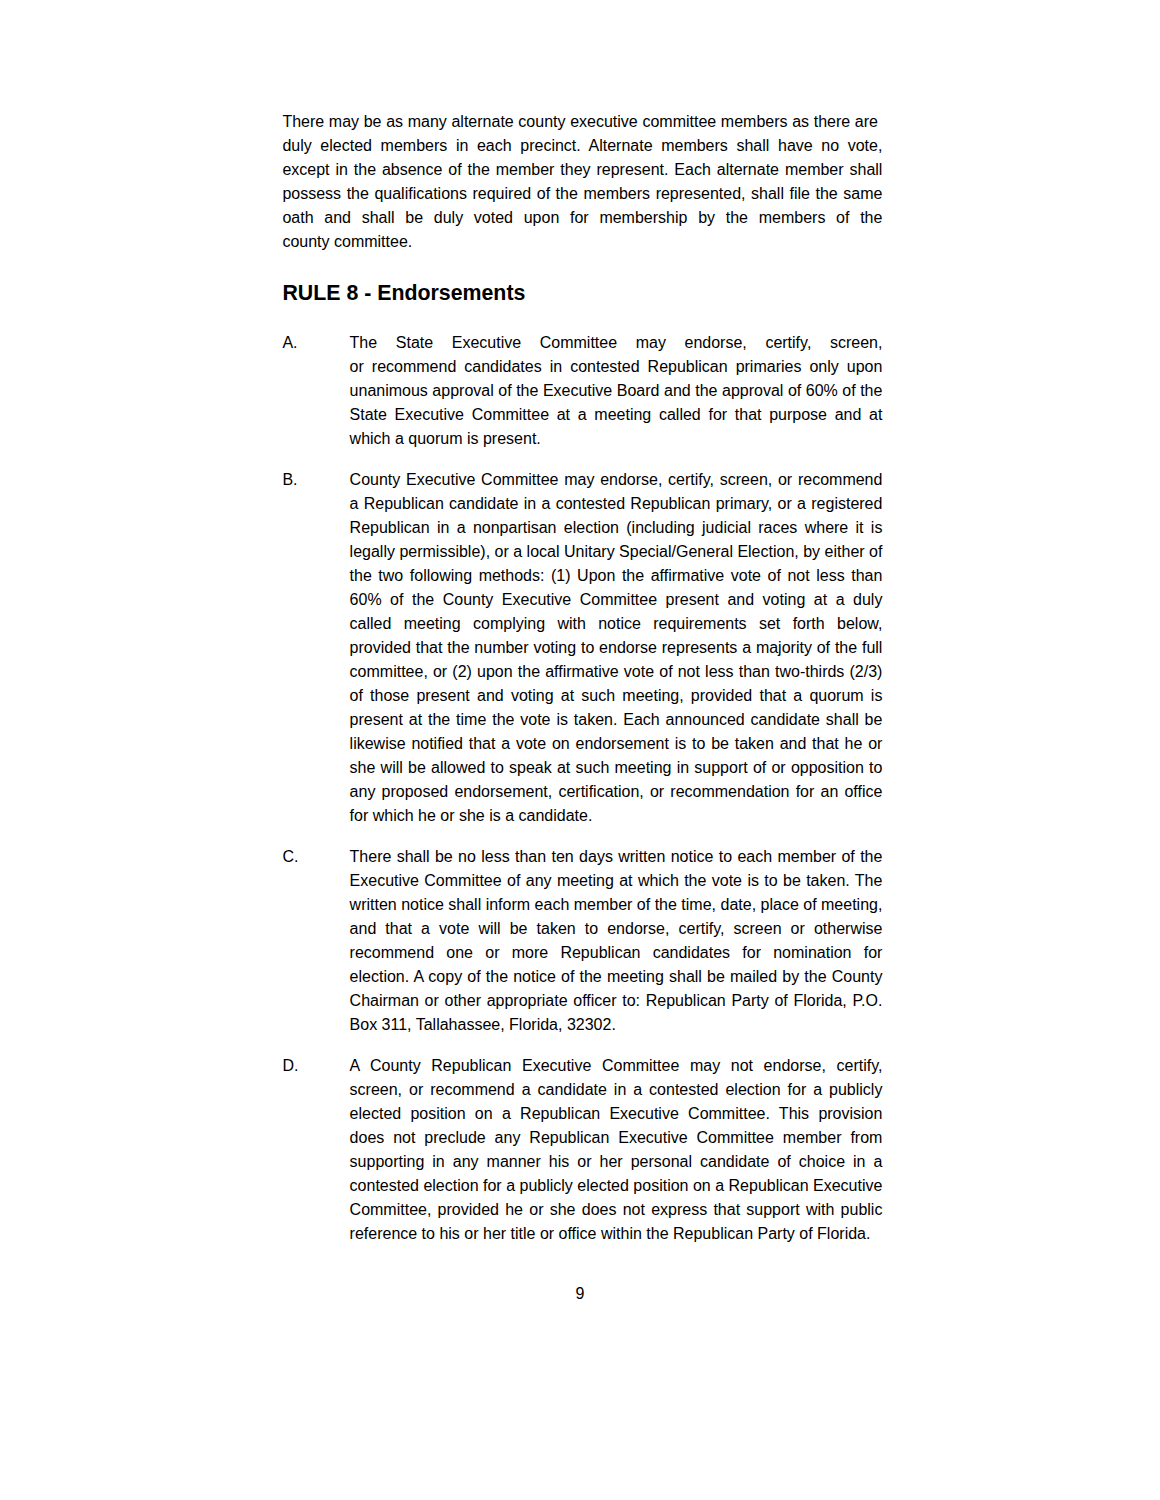There may be as many alternate county executive committee members as there are duly elected members in each precinct. Alternate members shall have no vote, except in the absence of the member they represent. Each alternate member shall possess the qualifications required of the members represented, shall file the same oath and shall be duly voted upon for membership by the members of the county committee.
RULE 8 - Endorsements
A.
The State Executive Committee may endorse, certify, screen, or recommend candidates in contested Republican primaries only upon unanimous approval of the Executive Board and the approval of 60% of the State Executive Committee at a meeting called for that purpose and at which a quorum is present.
B.
County Executive Committee may endorse, certify, screen, or recommend a Republican candidate in a contested Republican primary, or a registered Republican in a nonpartisan election (including judicial races where it is legally permissible), or a local Unitary Special/General Election, by either of the two following methods: (1) Upon the affirmative vote of not less than 60% of the County Executive Committee present and voting at a duly called meeting complying with notice requirements set forth below, provided that the number voting to endorse represents a majority of the full committee, or (2) upon the affirmative vote of not less than two-thirds (2/3) of those present and voting at such meeting, provided that a quorum is present at the time the vote is taken. Each announced candidate shall be likewise notified that a vote on endorsement is to be taken and that he or she will be allowed to speak at such meeting in support of or opposition to any proposed endorsement, certification, or recommendation for an office for which he or she is a candidate.
C.
There shall be no less than ten days written notice to each member of the Executive Committee of any meeting at which the vote is to be taken. The written notice shall inform each member of the time, date, place of meeting, and that a vote will be taken to endorse, certify, screen or otherwise recommend one or more Republican candidates for nomination for election. A copy of the notice of the meeting shall be mailed by the County Chairman or other appropriate officer to: Republican Party of Florida, P.O. Box 311, Tallahassee, Florida, 32302.
D.
A County Republican Executive Committee may not endorse, certify, screen, or recommend a candidate in a contested election for a publicly elected position on a Republican Executive Committee. This provision does not preclude any Republican Executive Committee member from supporting in any manner his or her personal candidate of choice in a contested election for a publicly elected position on a Republican Executive Committee, provided he or she does not express that support with public reference to his or her title or office within the Republican Party of Florida.
9